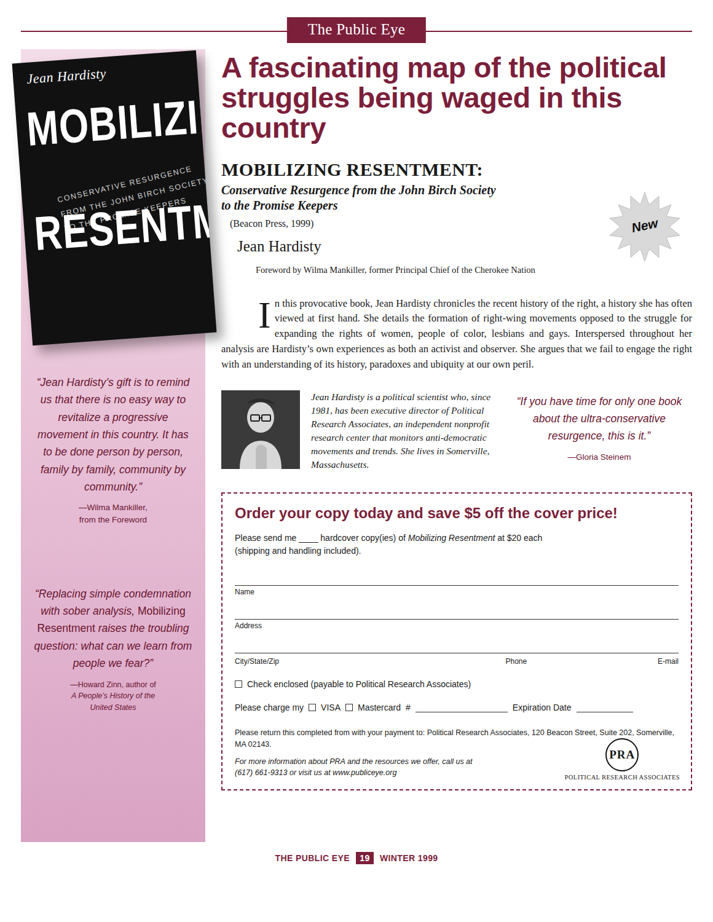The Public Eye
Jean Hardisty
MOBILIZING
Conservative Resurgence
from the John Birch Society
to the Promise Keepers
RESENTMENT
“Jean Hardisty’s gift is to remind us that there is no easy way to revitalize a progressive movement in this country. It has to be done person by person, family by family, community by community.”
—Wilma Mankiller,
from the Foreword
“Replacing simple condemnation with sober analysis, Mobilizing Resentment raises the troubling question: what can we learn from people we fear?”
—Howard Zinn, author of
A People’s History of the
United States
A fascinating map of the political struggles being waged in this country
New
MOBILIZING RESENTMENT:
Conservative Resurgence from the John Birch Society
to the Promise Keepers
(Beacon Press, 1999)
Jean Hardisty
Foreword by Wilma Mankiller, former Principal Chief of the Cherokee Nation
In this provocative book, Jean Hardisty chronicles the recent history of the right, a history she has often viewed at first hand. She details the formation of right-wing movements opposed to the struggle for expanding the rights of women, people of color, lesbians and gays. Interspersed throughout her analysis are Hardisty’s own experiences as both an activist and observer. She argues that we fail to engage the right with an understanding of its history, paradoxes and ubiquity at our own peril.
Jean Hardisty is a political scientist who, since 1981, has been executive director of Political Research Associates, an independent nonprofit research center that monitors anti-democratic movements and trends. She lives in Somerville, Massachusetts.
“If you have time for only one book about the ultra-conservative resurgence, this is it.”
—Gloria Steinem
Order your copy today and save $5 off the cover price!
Please send me ____ hardcover copy(ies) of Mobilizing Resentment at $20 each
(shipping and handling included).
Name
Address
City/State/Zip
Phone
E-mail
Check enclosed (payable to Political Research Associates)
Please charge my VISA Mastercard # Expiration Date
Please return this completed from with your payment to: Political Research Associates, 120 Beacon Street, Suite 202, Somerville, MA 02143.
For more information about PRA and the resources we offer, call us at
(617) 661-9313 or visit us at www.publiceye.org
PRA
Political Research Associates
THE PUBLIC EYE 19 WINTER 1999